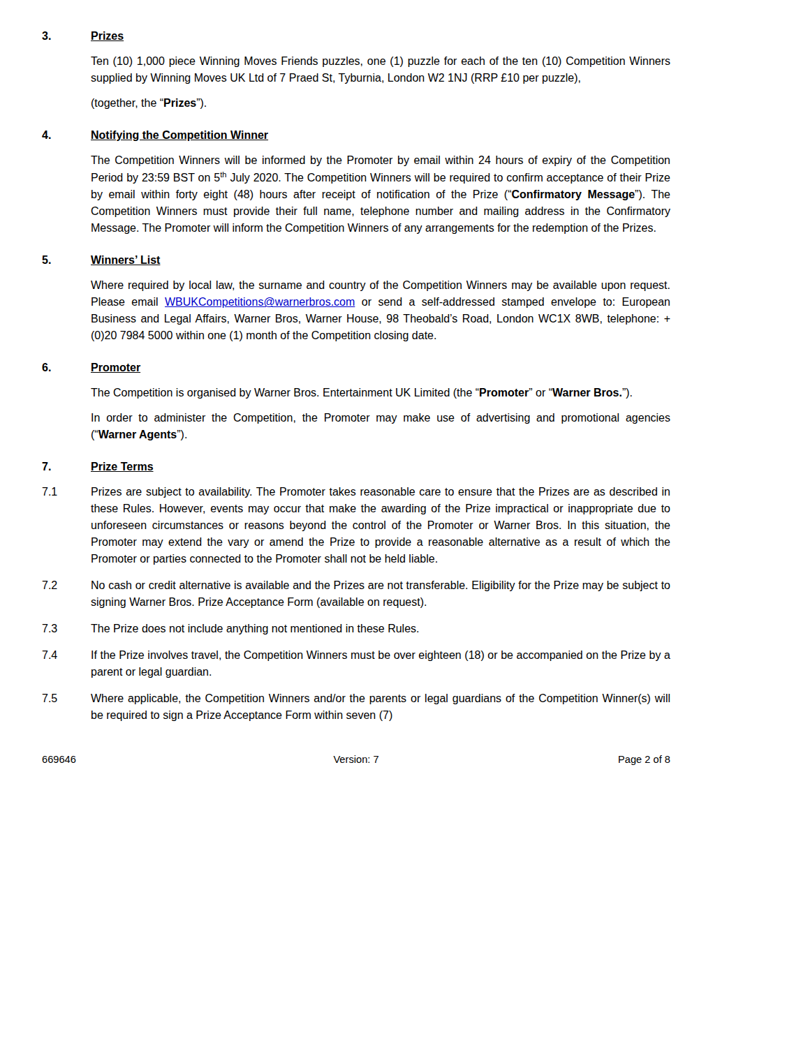3.
Prizes
Ten (10) 1,000 piece Winning Moves Friends puzzles, one (1) puzzle for each of the ten (10) Competition Winners supplied by Winning Moves UK Ltd of 7 Praed St, Tyburnia, London W2 1NJ (RRP £10 per puzzle),
(together, the “Prizes”).
4.
Notifying the Competition Winner
The Competition Winners will be informed by the Promoter by email within 24 hours of expiry of the Competition Period by 23:59 BST on 5th July 2020. The Competition Winners will be required to confirm acceptance of their Prize by email within forty eight (48) hours after receipt of notification of the Prize (“Confirmatory Message”). The Competition Winners must provide their full name, telephone number and mailing address in the Confirmatory Message. The Promoter will inform the Competition Winners of any arrangements for the redemption of the Prizes.
5.
Winners’ List
Where required by local law, the surname and country of the Competition Winners may be available upon request. Please email WBUKCompetitions@warnerbros.com or send a self-addressed stamped envelope to: European Business and Legal Affairs, Warner Bros, Warner House, 98 Theobald’s Road, London WC1X 8WB, telephone: +(0)20 7984 5000 within one (1) month of the Competition closing date.
6.
Promoter
The Competition is organised by Warner Bros. Entertainment UK Limited (the “Promoter” or “Warner Bros.”).
In order to administer the Competition, the Promoter may make use of advertising and promotional agencies (“Warner Agents”).
7.
Prize Terms
7.1
Prizes are subject to availability. The Promoter takes reasonable care to ensure that the Prizes are as described in these Rules. However, events may occur that make the awarding of the Prize impractical or inappropriate due to unforeseen circumstances or reasons beyond the control of the Promoter or Warner Bros. In this situation, the Promoter may extend the vary or amend the Prize to provide a reasonable alternative as a result of which the Promoter or parties connected to the Promoter shall not be held liable.
7.2
No cash or credit alternative is available and the Prizes are not transferable. Eligibility for the Prize may be subject to signing Warner Bros. Prize Acceptance Form (available on request).
7.3
The Prize does not include anything not mentioned in these Rules.
7.4
If the Prize involves travel, the Competition Winners must be over eighteen (18) or be accompanied on the Prize by a parent or legal guardian.
7.5
Where applicable, the Competition Winners and/or the parents or legal guardians of the Competition Winner(s) will be required to sign a Prize Acceptance Form within seven (7)
669646
Version: 7
Page 2 of 8